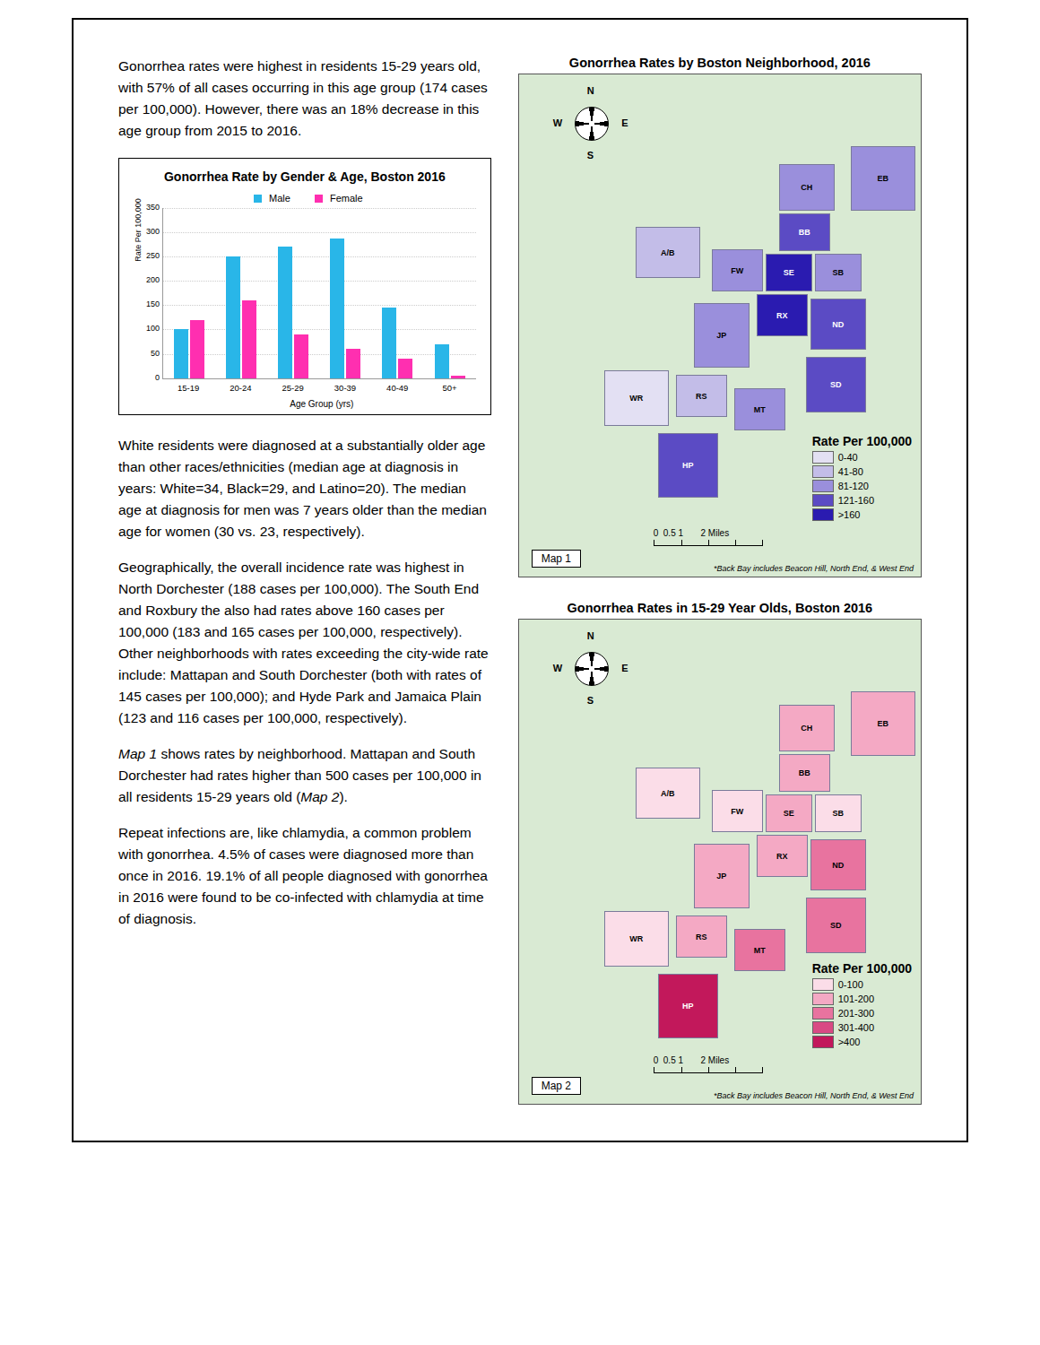Gonorrhea rates were highest in residents 15-29 years old, with 57% of all cases occurring in this age group (174 cases per 100,000). However, there was an 18% decrease in this age group from 2015 to 2016.
Gonorrhea Rate by Gender & Age, Boston 2016
Male Female
Rate Per 100,000
350
300
250
200
150
100
50
0
15-19 20-24 25-29 30-39 40-49 50+
Age Group (yrs)
White residents were diagnosed at a substantially older age than other races/ethnicities (median age at diagnosis in years: White=34, Black=29, and Latino=20). The median age at diagnosis for men was 7 years older than the median age for women (30 vs. 23, respectively).
Geographically, the overall incidence rate was highest in North Dorchester (188 cases per 100,000). The South End and Roxbury the also had rates above 160 cases per 100,000 (183 and 165 cases per 100,000, respectively). Other neighborhoods with rates exceeding the city-wide rate include: Mattapan and South Dorchester (both with rates of 145 cases per 100,000); and Hyde Park and Jamaica Plain (123 and 116 cases per 100,000, respectively).
Map 1 shows rates by neighborhood. Mattapan and South Dorchester had rates higher than 500 cases per 100,000 in all residents 15-29 years old (Map 2).
Repeat infections are, like chlamydia, a common problem with gonorrhea. 4.5% of cases were diagnosed more than once in 2016. 19.1% of all people diagnosed with gonorrhea in 2016 were found to be co-infected with chlamydia at time of diagnosis.
Gonorrhea Rates by Boston Neighborhood, 2016
N
S
W
E
CH
EB
BB
A/B
FW
SE
SB
RX
ND
JP
SD
RS
MT
WR
HP
Rate Per 100,000
0-40
41-80
81-120
121-160
>160
0 0.5 1 2 Miles
Map 1
*Back Bay includes Beacon Hill, North End, & West End
Gonorrhea Rates in 15-29 Year Olds, Boston 2016
N
S
W
E
CH
EB
BB
A/B
FW
SE
SB
RX
ND
JP
SD
RS
MT
WR
HP
Rate Per 100,000
0-100
101-200
201-300
301-400
>400
0 0.5 1 2 Miles
Map 2
*Back Bay includes Beacon Hill, North End, & West End